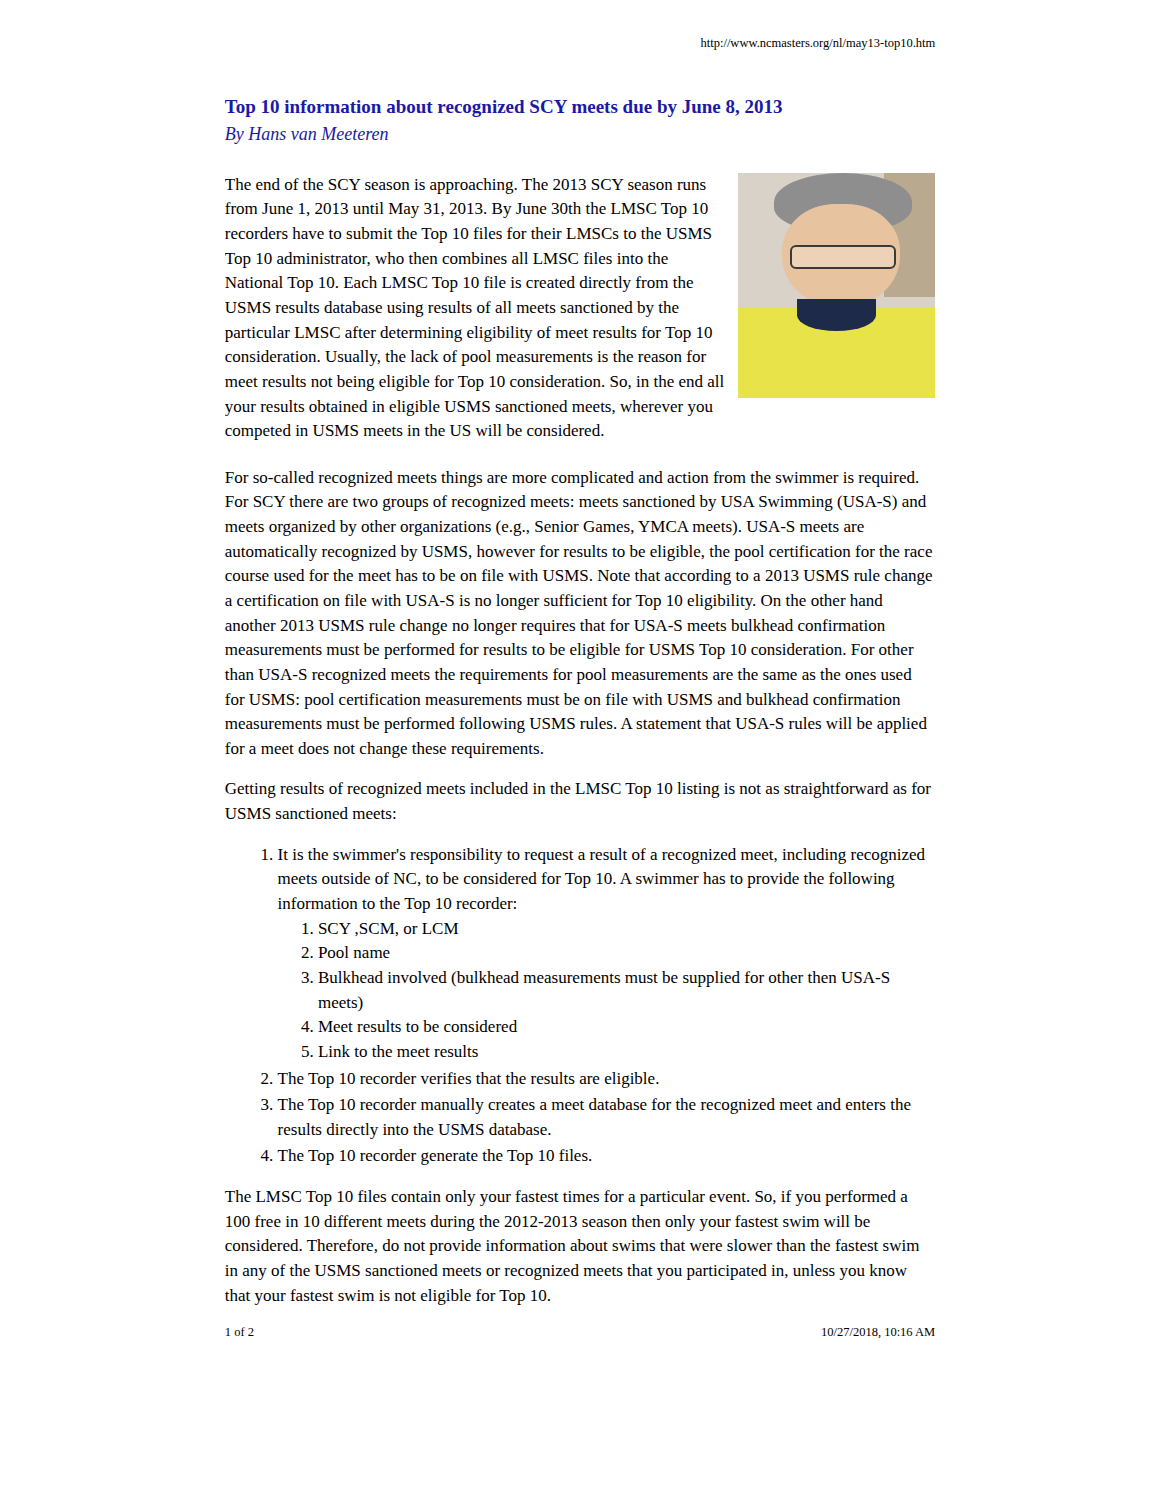http://www.ncmasters.org/nl/may13-top10.htm
Top 10 information about recognized SCY meets due by June 8, 2013
By Hans van Meeteren
The end of the SCY season is approaching. The 2013 SCY season runs from June 1, 2013 until May 31, 2013. By June 30th the LMSC Top 10 recorders have to submit the Top 10 files for their LMSCs to the USMS Top 10 administrator, who then combines all LMSC files into the National Top 10. Each LMSC Top 10 file is created directly from the USMS results database using results of all meets sanctioned by the particular LMSC after determining eligibility of meet results for Top 10 consideration. Usually, the lack of pool measurements is the reason for meet results not being eligible for Top 10 consideration. So, in the end all your results obtained in eligible USMS sanctioned meets, wherever you competed in USMS meets in the US will be considered.
For so-called recognized meets things are more complicated and action from the swimmer is required. For SCY there are two groups of recognized meets: meets sanctioned by USA Swimming (USA-S) and meets organized by other organizations (e.g., Senior Games, YMCA meets). USA-S meets are automatically recognized by USMS, however for results to be eligible, the pool certification for the race course used for the meet has to be on file with USMS. Note that according to a 2013 USMS rule change a certification on file with USA-S is no longer sufficient for Top 10 eligibility. On the other hand another 2013 USMS rule change no longer requires that for USA-S meets bulkhead confirmation measurements must be performed for results to be eligible for USMS Top 10 consideration. For other than USA-S recognized meets the requirements for pool measurements are the same as the ones used for USMS: pool certification measurements must be on file with USMS and bulkhead confirmation measurements must be performed following USMS rules. A statement that USA-S rules will be applied for a meet does not change these requirements.
Getting results of recognized meets included in the LMSC Top 10 listing is not as straightforward as for USMS sanctioned meets:
It is the swimmer's responsibility to request a result of a recognized meet, including recognized meets outside of NC, to be considered for Top 10. A swimmer has to provide the following information to the Top 10 recorder:
SCY ,SCM, or LCM
Pool name
Bulkhead involved (bulkhead measurements must be supplied for other then USA-S meets)
Meet results to be considered
Link to the meet results
The Top 10 recorder verifies that the results are eligible.
The Top 10 recorder manually creates a meet database for the recognized meet and enters the results directly into the USMS database.
The Top 10 recorder generate the Top 10 files.
The LMSC Top 10 files contain only your fastest times for a particular event. So, if you performed a 100 free in 10 different meets during the 2012-2013 season then only your fastest swim will be considered. Therefore, do not provide information about swims that were slower than the fastest swim in any of the USMS sanctioned meets or recognized meets that you participated in, unless you know that your fastest swim is not eligible for Top 10.
1 of 2 10/27/2018, 10:16 AM